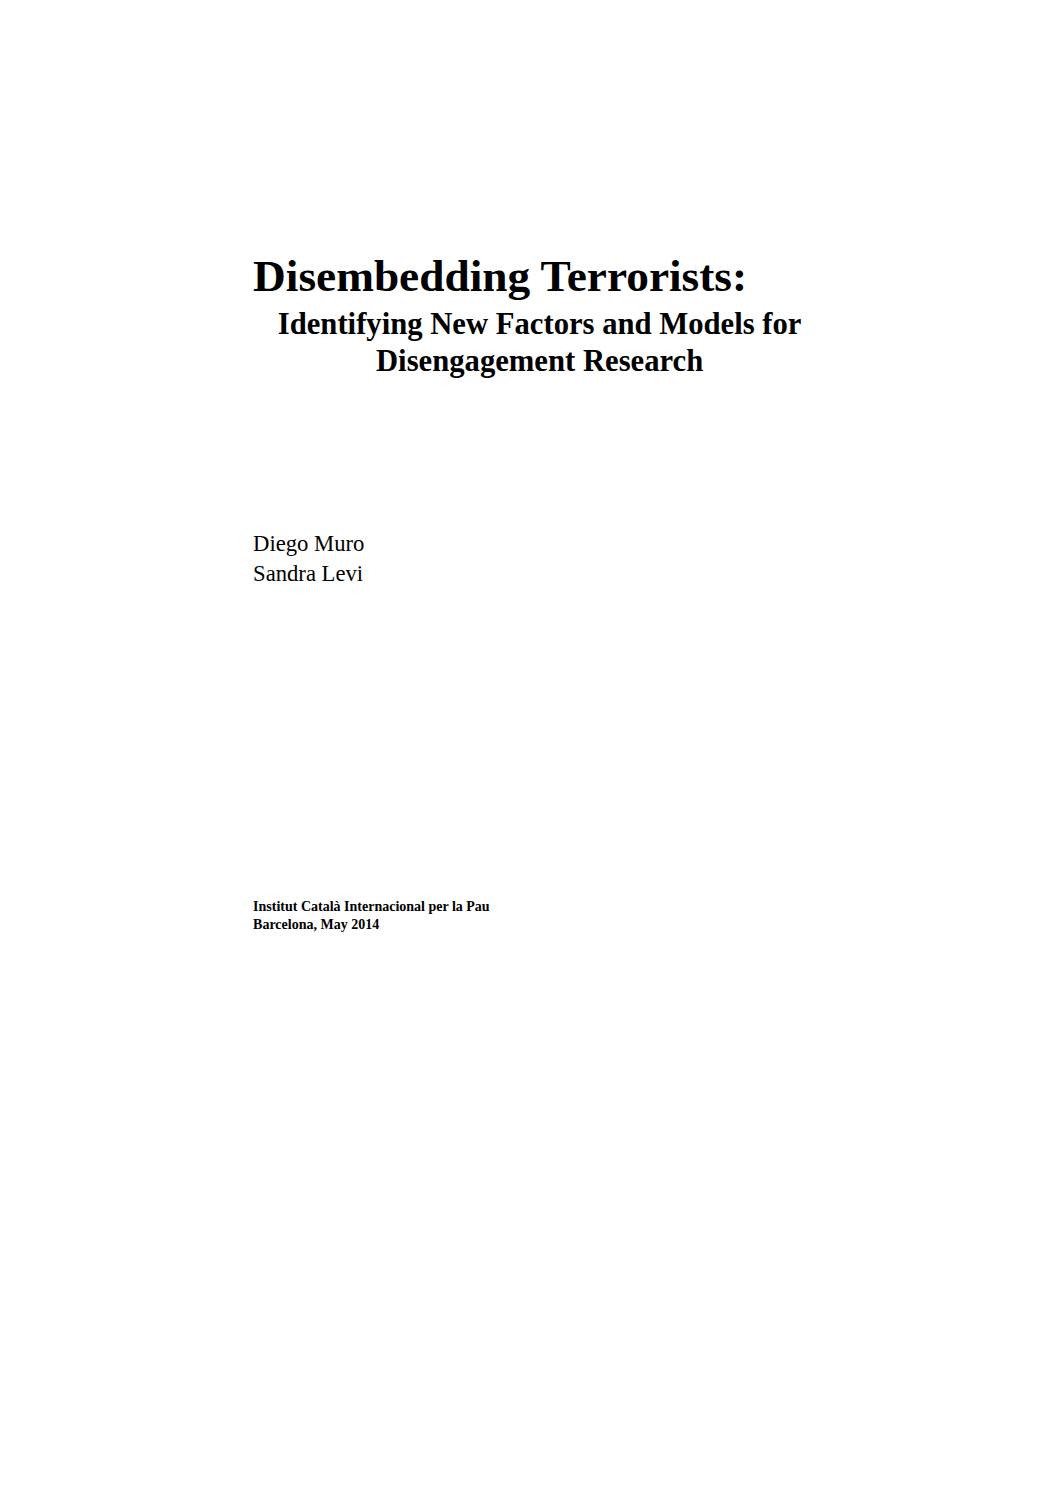Disembedding Terrorists:
Identifying New Factors and Models for Disengagement Research
Diego Muro
Sandra Levi
Institut Català Internacional per la Pau
Barcelona, May 2014